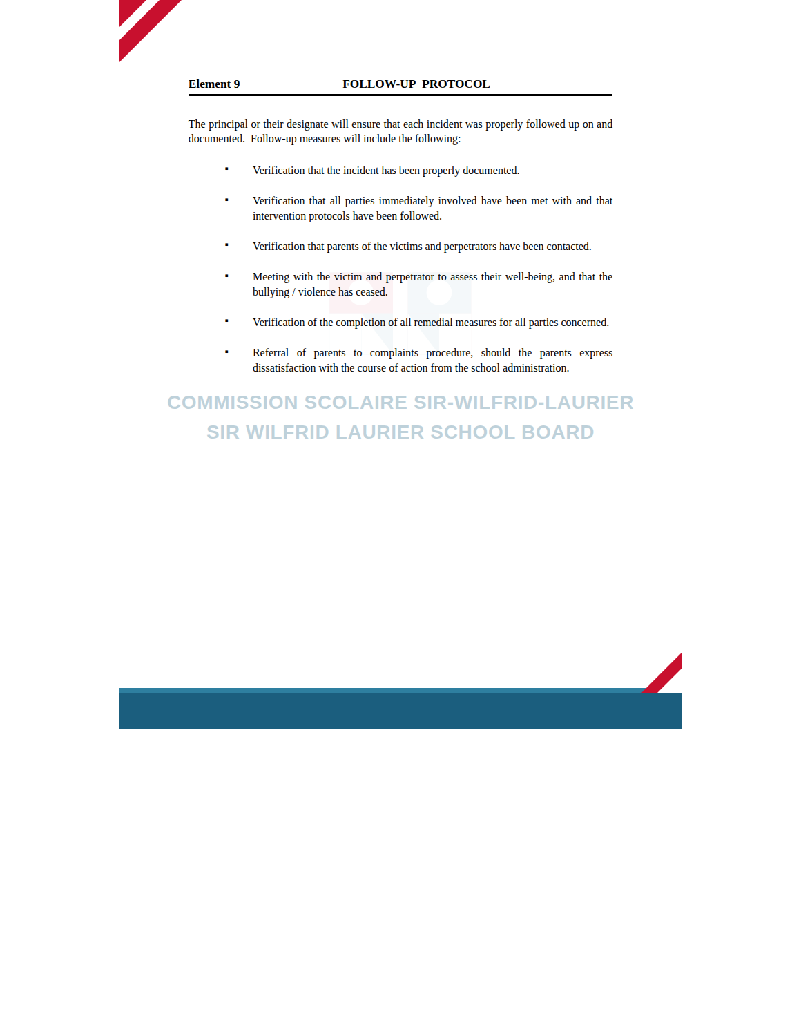COMMISSION SCOLAIRE SIR-WILFRID-LAURIER
SIR WILFRID LAURIER SCHOOL BOARD
Element 9 FOLLOW-UP PROTOCOL
The principal or their designate will ensure that each incident was properly followed up on and documented. Follow-up measures will include the following:
Verification that the incident has been properly documented.
Verification that all parties immediately involved have been met with and that intervention protocols have been followed.
Verification that parents of the victims and perpetrators have been contacted.
Meeting with the victim and perpetrator to assess their well-being, and that the bullying / violence has ceased.
Verification of the completion of all remedial measures for all parties concerned.
Referral of parents to complaints procedure, should the parents express dissatisfaction with the course of action from the school administration.